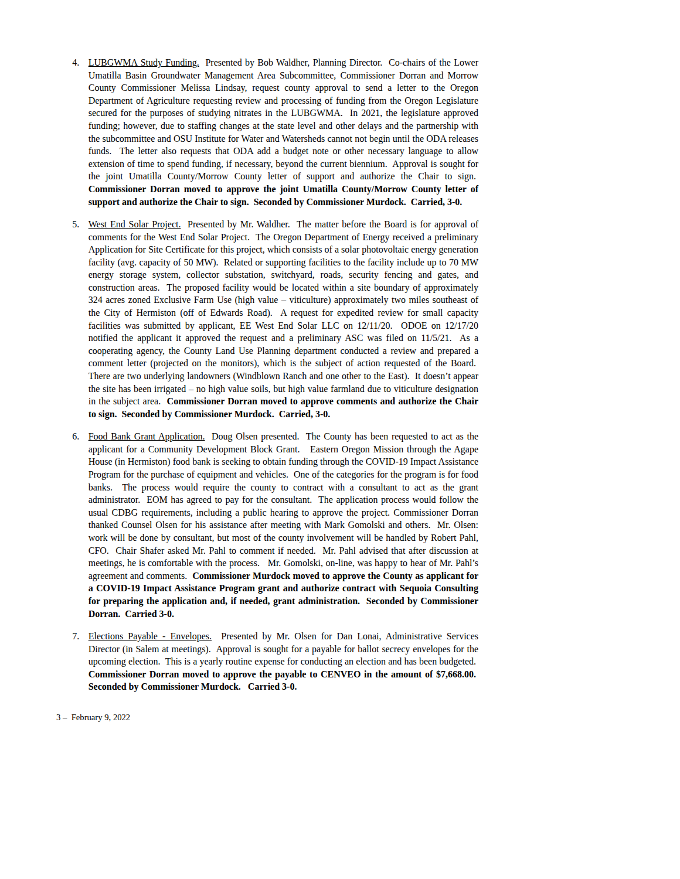LUBGWMA Study Funding. Presented by Bob Waldher, Planning Director. Co-chairs of the Lower Umatilla Basin Groundwater Management Area Subcommittee, Commissioner Dorran and Morrow County Commissioner Melissa Lindsay, request county approval to send a letter to the Oregon Department of Agriculture requesting review and processing of funding from the Oregon Legislature secured for the purposes of studying nitrates in the LUBGWMA. In 2021, the legislature approved funding; however, due to staffing changes at the state level and other delays and the partnership with the subcommittee and OSU Institute for Water and Watersheds cannot not begin until the ODA releases funds. The letter also requests that ODA add a budget note or other necessary language to allow extension of time to spend funding, if necessary, beyond the current biennium. Approval is sought for the joint Umatilla County/Morrow County letter of support and authorize the Chair to sign. Commissioner Dorran moved to approve the joint Umatilla County/Morrow County letter of support and authorize the Chair to sign. Seconded by Commissioner Murdock. Carried, 3-0.
West End Solar Project. Presented by Mr. Waldher. The matter before the Board is for approval of comments for the West End Solar Project. The Oregon Department of Energy received a preliminary Application for Site Certificate for this project, which consists of a solar photovoltaic energy generation facility (avg. capacity of 50 MW). Related or supporting facilities to the facility include up to 70 MW energy storage system, collector substation, switchyard, roads, security fencing and gates, and construction areas. The proposed facility would be located within a site boundary of approximately 324 acres zoned Exclusive Farm Use (high value – viticulture) approximately two miles southeast of the City of Hermiston (off of Edwards Road). A request for expedited review for small capacity facilities was submitted by applicant, EE West End Solar LLC on 12/11/20. ODOE on 12/17/20 notified the applicant it approved the request and a preliminary ASC was filed on 11/5/21. As a cooperating agency, the County Land Use Planning department conducted a review and prepared a comment letter (projected on the monitors), which is the subject of action requested of the Board. There are two underlying landowners (Windblown Ranch and one other to the East). It doesn’t appear the site has been irrigated – no high value soils, but high value farmland due to viticulture designation in the subject area. Commissioner Dorran moved to approve comments and authorize the Chair to sign. Seconded by Commissioner Murdock. Carried, 3-0.
Food Bank Grant Application. Doug Olsen presented. The County has been requested to act as the applicant for a Community Development Block Grant. Eastern Oregon Mission through the Agape House (in Hermiston) food bank is seeking to obtain funding through the COVID-19 Impact Assistance Program for the purchase of equipment and vehicles. One of the categories for the program is for food banks. The process would require the county to contract with a consultant to act as the grant administrator. EOM has agreed to pay for the consultant. The application process would follow the usual CDBG requirements, including a public hearing to approve the project. Commissioner Dorran thanked Counsel Olsen for his assistance after meeting with Mark Gomolski and others. Mr. Olsen: work will be done by consultant, but most of the county involvement will be handled by Robert Pahl, CFO. Chair Shafer asked Mr. Pahl to comment if needed. Mr. Pahl advised that after discussion at meetings, he is comfortable with the process. Mr. Gomolski, on-line, was happy to hear of Mr. Pahl’s agreement and comments. Commissioner Murdock moved to approve the County as applicant for a COVID-19 Impact Assistance Program grant and authorize contract with Sequoia Consulting for preparing the application and, if needed, grant administration. Seconded by Commissioner Dorran. Carried 3-0.
Elections Payable - Envelopes. Presented by Mr. Olsen for Dan Lonai, Administrative Services Director (in Salem at meetings). Approval is sought for a payable for ballot secrecy envelopes for the upcoming election. This is a yearly routine expense for conducting an election and has been budgeted. Commissioner Dorran moved to approve the payable to CENVEO in the amount of $7,668.00. Seconded by Commissioner Murdock. Carried 3-0.
3 – February 9, 2022